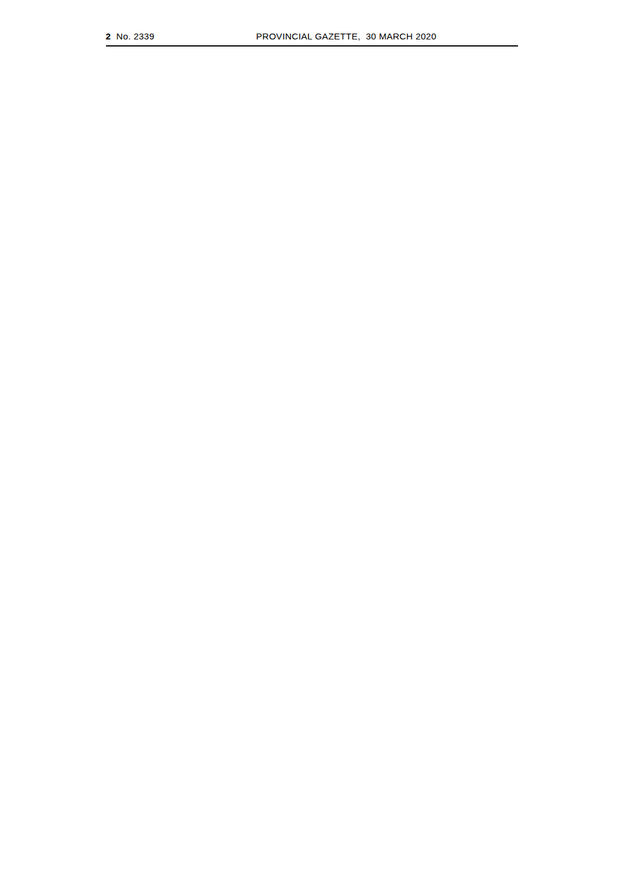2 No. 2339
PROVINCIAL GAZETTE, 30 MARCH 2020